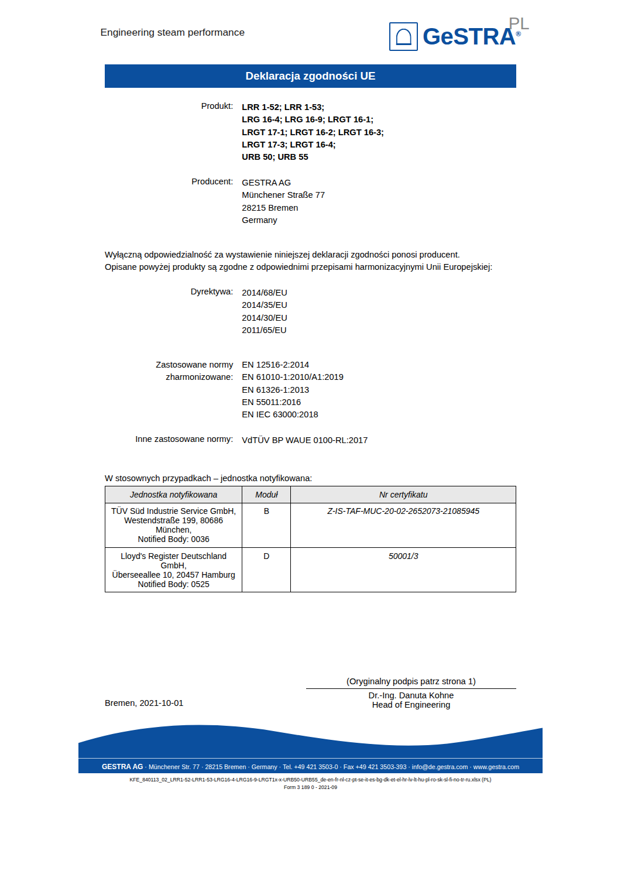Engineering steam performance
GeSTRA®
PL
Deklaracja zgodności UE
Produkt:
LRR 1-52; LRR 1-53;
LRG 16-4; LRG 16-9; LRGT 16-1;
LRGT 17-1; LRGT 16-2; LRGT 16-3;
LRGT 17-3; LRGT 16-4;
URB 50; URB 55
Producent:
GESTRA AG
Münchener Straße 77
28215 Bremen
Germany
Wyłączną odpowiedzialność za wystawienie niniejszej deklaracji zgodności ponosi producent.
Opisane powyżej produkty są zgodne z odpowiednimi przepisami harmonizacyjnymi Unii Europejskiej:
Dyrektywa:
2014/68/EU
2014/35/EU
2014/30/EU
2011/65/EU
Zastosowane normy
zharmonizowane:
EN 12516-2:2014
EN 61010-1:2010/A1:2019
EN 61326-1:2013
EN 55011:2016
EN IEC 63000:2018
Inne zastosowane normy:
VdTÜV BP WAUE 0100-RL:2017
W stosownych przypadkach – jednostka notyfikowana:
| Jednostka notyfikowana | Moduł | Nr certyfikatu |
| --- | --- | --- |
| TÜV Süd Industrie Service GmbH, Westendstraße 199, 80686 München, Notified Body: 0036 | B | Z-IS-TAF-MUC-20-02-2652073-21085945 |
| Lloyd's Register Deutschland GmbH, Überseeallee 10, 20457 Hamburg Notified Body: 0525 | D | 50001/3 |
Bremen, 2021-10-01
(Oryginalny podpis patrz strona 1)
Dr.-Ing. Danuta Kohne
Head of Engineering
GESTRA AG · Münchener Str. 77 · 28215 Bremen · Germany · Tel. +49 421 3503-0 · Fax +49 421 3503-393 · info@de.gestra.com · www.gestra.com
KFE_840113_02_LRR1-52-LRR1-53-LRG16-4-LRG16-9-LRGT1x-x-URB50-URB55_de-en-fr-nl-cz-pt-se-it-es-bg-dk-et-el-hr-lv-lt-hu-pl-ro-sk-sl-fi-no-tr-ru.xlsx (PL)
Form 3 189 0 - 2021-09